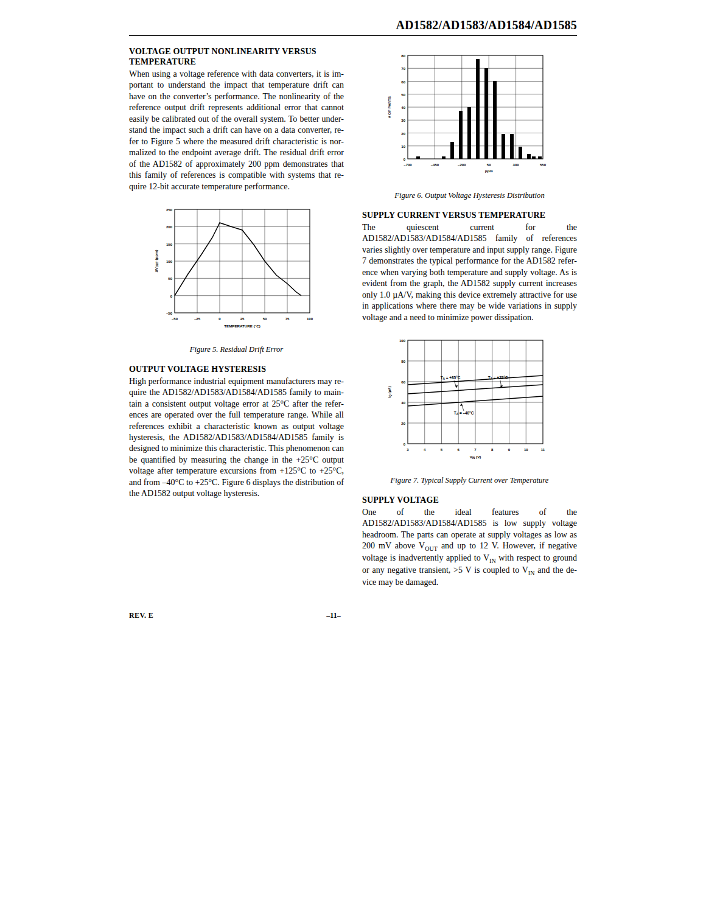AD1582/AD1583/AD1584/AD1585
Voltage Output Nonlinearity Versus
Temperature
When using a voltage reference with data converters, it is important to understand the impact that temperature drift can have on the converter’s performance. The nonlinearity of the reference output drift represents additional error that cannot easily be calibrated out of the overall system. To better understand the impact such a drift can have on a data converter, refer to Figure 5 where the measured drift characteristic is normalized to the endpoint average drift. The residual drift error of the AD1582 of approximately 200 ppm demonstrates that this family of references is compatible with systems that require 12-bit accurate temperature performance.
250 200 150 100 50 0 –50 –50 –25 0 25 50 75 100 TEMPERATURE (°C) ΔVOUT (ppm)
Figure 5. Residual Drift Error
Output Voltage Hysteresis
High performance industrial equipment manufacturers may require the AD1582/AD1583/AD1584/AD1585 family to maintain a consistent output voltage error at 25°C after the references are operated over the full temperature range. While all references exhibit a characteristic known as output voltage hysteresis, the AD1582/AD1583/AD1584/AD1585 family is designed to minimize this characteristic. This phenomenon can be quantified by measuring the change in the +25°C output voltage after temperature excursions from +125°C to +25°C, and from –40°C to +25°C. Figure 6 displays the distribution of the AD1582 output voltage hysteresis.
80 70 60 50 40 30 20 10 0 –700 –450 –200 50 300 550 ppm # OF PARTS
Figure 6. Output Voltage Hysteresis Distribution
Supply Current Versus Temperature
The quiescent current for the AD1582/AD1583/AD1584/AD1585 family of references varies slightly over temperature and input supply range. Figure 7 demonstrates the typical performance for the AD1582 reference when varying both temperature and supply voltage. As is evident from the graph, the AD1582 supply current increases only 1.0 µA/V, making this device extremely attractive for use in applications where there may be wide variations in supply voltage and a need to minimize power dissipation.
100 80 60 40 20 0 3 4 5 6 7 8 9 10 11 VIN (V) IQ (µA) top: TA = +85C (~57uA at 3V to ~66uA at 11V) TA = +85°C TA = +25°C TA = –40°C
Figure 7. Typical Supply Current over Temperature
Supply Voltage
One of the ideal features of the AD1582/AD1583/AD1584/AD1585 is low supply voltage headroom. The parts can operate at supply voltages as low as 200 mV above VOUT and up to 12 V. However, if negative voltage is inadvertently applied to VIN with respect to ground or any negative transient, >5 V is coupled to VIN and the device may be damaged.
REV. E
–11–